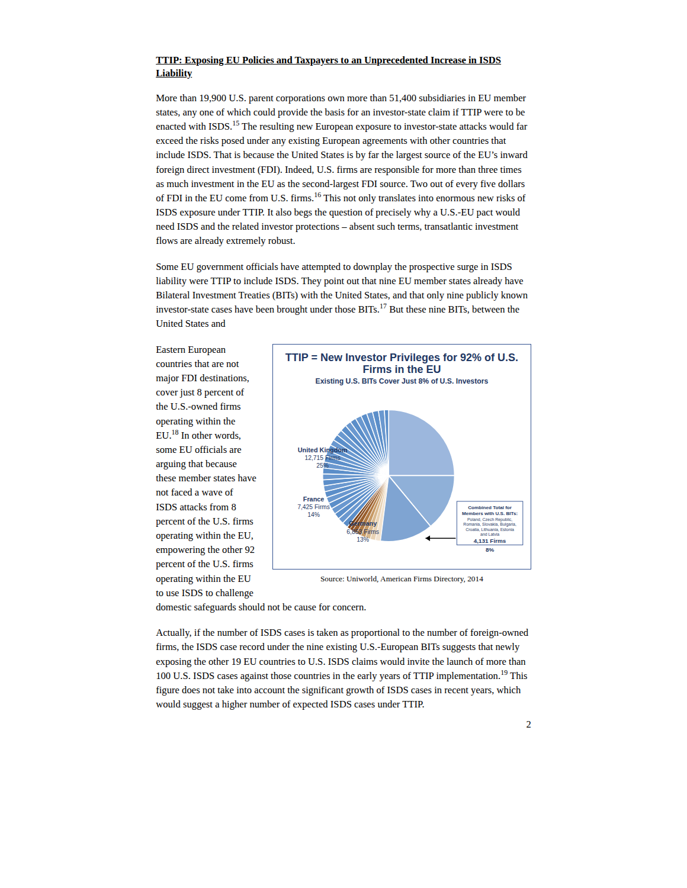TTIP: Exposing EU Policies and Taxpayers to an Unprecedented Increase in ISDS Liability
More than 19,900 U.S. parent corporations own more than 51,400 subsidiaries in EU member states, any one of which could provide the basis for an investor-state claim if TTIP were to be enacted with ISDS.15 The resulting new European exposure to investor-state attacks would far exceed the risks posed under any existing European agreements with other countries that include ISDS. That is because the United States is by far the largest source of the EU’s inward foreign direct investment (FDI). Indeed, U.S. firms are responsible for more than three times as much investment in the EU as the second-largest FDI source. Two out of every five dollars of FDI in the EU come from U.S. firms.16 This not only translates into enormous new risks of ISDS exposure under TTIP. It also begs the question of precisely why a U.S.-EU pact would need ISDS and the related investor protections – absent such terms, transatlantic investment flows are already extremely robust.
Some EU government officials have attempted to downplay the prospective surge in ISDS liability were TTIP to include ISDS. They point out that nine EU member states already have Bilateral Investment Treaties (BITs) with the United States, and that only nine publicly known investor-state cases have been brought under those BITs.17 But these nine BITs, between the United States and
TTIP = New Investor Privileges for 92% of U.S. Firms in the EU
Existing U.S. BITs Cover Just 8% of U.S. Investors
United Kingdom 12,715 Firms 25% France 7,425 Firms 14% Germany 6,853 Firms 13% Combined Total for Members with U.S. BITs: Poland, Czech Republic, Romania, Slovakia, Bulgaria, Croatia, Lithuania, Estonia and Latvia 4,131 Firms 8%
Source: Uniworld, American Firms Directory, 2014
Eastern European countries that are not major FDI destinations, cover just 8 percent of the U.S.-owned firms operating within the EU.18 In other words, some EU officials are arguing that because these member states have not faced a wave of ISDS attacks from 8 percent of the U.S. firms operating within the EU, empowering the other 92 percent of the U.S. firms operating within the EU to use ISDS to challenge domestic safeguards should not be cause for concern.
Actually, if the number of ISDS cases is taken as proportional to the number of foreign-owned firms, the ISDS case record under the nine existing U.S.-European BITs suggests that newly exposing the other 19 EU countries to U.S. ISDS claims would invite the launch of more than 100 U.S. ISDS cases against those countries in the early years of TTIP implementation.19 This figure does not take into account the significant growth of ISDS cases in recent years, which would suggest a higher number of expected ISDS cases under TTIP.
2